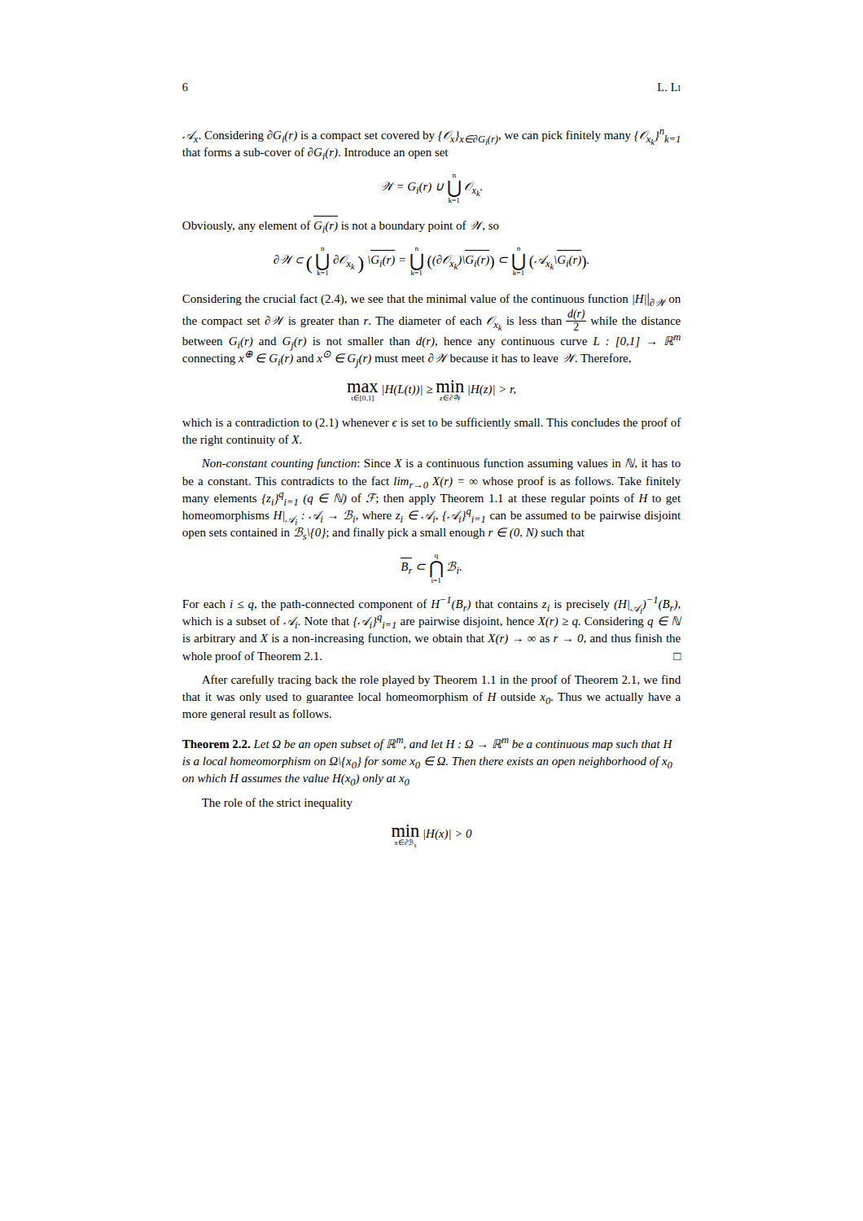6 L. Li
𝒜x. Considering ∂Gi(r) is a compact set covered by {𝒪x}x∈∂Gi(r), we can pick finitely many {𝒪xk}nk=1 that forms a sub-cover of ∂Gi(r). Introduce an open set
𝒲 = Gi(r) ∪ n⋃k=1 𝒪xk.
Obviously, any element of Gi(r) is not a boundary point of 𝒲, so
∂𝒲 ⊂ ( n⋃k=1 ∂𝒪xk ) \Gi(r) = n⋃k=1 ((∂𝒪xk)\Gi(r)) ⊂ n⋃k=1 (𝒜xk\Gi(r)).
Considering the crucial fact (2.4), we see that the minimal value of the continuous function |H||∂𝒲 on the compact set ∂𝒲 is greater than r. The diameter of each 𝒪xk is less than d(r) 2 while the distance between Gi(r) and Gj(r) is not smaller than d(r), hence any continuous curve L : [0,1] → ℝm connecting x⊕ ∈ Gi(r) and x⊙ ∈ Gj(r) must meet ∂𝒲 because it has to leave 𝒲. Therefore,
max t∈[0,1] |H(L(t))| ≥ min z∈∂𝒲 |H(z)| > r,
which is a contradiction to (2.1) whenever ϵ is set to be sufficiently small. This concludes the proof of the right continuity of X.
Non-constant counting function: Since X is a continuous function assuming values in ℕ, it has to be a constant. This contradicts to the fact limr→0 X(r) = ∞ whose proof is as follows. Take finitely many elements {zi}qi=1 (q ∈ ℕ) of ℱ; then apply Theorem 1.1 at these regular points of H to get homeomorphisms H|𝒜i : 𝒜i → ℬi, where zi ∈ 𝒜i, {𝒜i}qi=1 can be assumed to be pairwise disjoint open sets contained in ℬs\{0}; and finally pick a small enough r ∈ (0, N) such that
Br ⊂ q⋂i=1 ℬi.
For each i ≤ q, the path-connected component of H−1(Br) that contains zi is precisely (H|𝒜i)−1(Br), which is a subset of 𝒜i. Note that {𝒜i}qi=1 are pairwise disjoint, hence X(r) ≥ q. Considering q ∈ ℕ is arbitrary and X is a non-increasing function, we obtain that X(r) → ∞ as r → 0, and thus finish the whole proof of Theorem 2.1.□
After carefully tracing back the role played by Theorem 1.1 in the proof of Theorem 2.1, we find that it was only used to guarantee local homeomorphism of H outside x0. Thus we actually have a more general result as follows.
Theorem 2.2. Let Ω be an open subset of ℝm, and let H : Ω → ℝm be a continuous map such that H is a local homeomorphism on Ω\{x0} for some x0 ∈ Ω. Then there exists an open neighborhood of x0 on which H assumes the value H(x0) only at x0
The role of the strict inequality
min x∈∂ℬs |H(x)| > 0